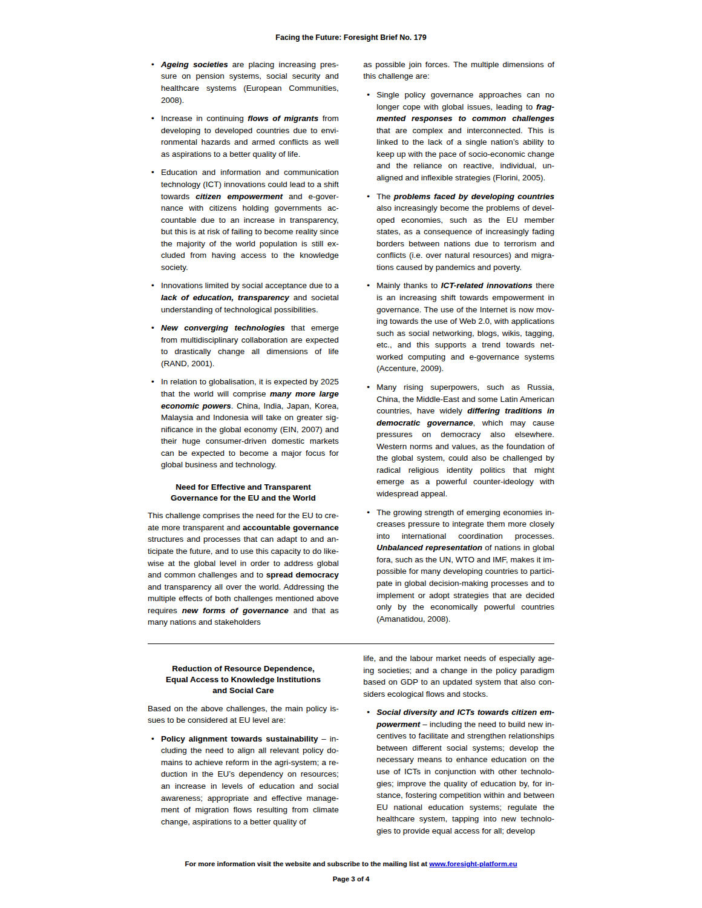Facing the Future: Foresight Brief No. 179
Ageing societies are placing increasing pressure on pension systems, social security and healthcare systems (European Communities, 2008).
Increase in continuing flows of migrants from developing to developed countries due to environmental hazards and armed conflicts as well as aspirations to a better quality of life.
Education and information and communication technology (ICT) innovations could lead to a shift towards citizen empowerment and e-governance with citizens holding governments accountable due to an increase in transparency, but this is at risk of failing to become reality since the majority of the world population is still excluded from having access to the knowledge society.
Innovations limited by social acceptance due to a lack of education, transparency and societal understanding of technological possibilities.
New converging technologies that emerge from multidisciplinary collaboration are expected to drastically change all dimensions of life (RAND, 2001).
In relation to globalisation, it is expected by 2025 that the world will comprise many more large economic powers. China, India, Japan, Korea, Malaysia and Indonesia will take on greater significance in the global economy (EIN, 2007) and their huge consumer-driven domestic markets can be expected to become a major focus for global business and technology.
Need for Effective and Transparent
Governance for the EU and the World
This challenge comprises the need for the EU to create more transparent and accountable governance structures and processes that can adapt to and anticipate the future, and to use this capacity to do likewise at the global level in order to address global and common challenges and to spread democracy and transparency all over the world. Addressing the multiple effects of both challenges mentioned above requires new forms of governance and that as many nations and stakeholders
as possible join forces. The multiple dimensions of this challenge are:
Single policy governance approaches can no longer cope with global issues, leading to fragmented responses to common challenges that are complex and interconnected. This is linked to the lack of a single nation’s ability to keep up with the pace of socio-economic change and the reliance on reactive, individual, unaligned and inflexible strategies (Florini, 2005).
The problems faced by developing countries also increasingly become the problems of developed economies, such as the EU member states, as a consequence of increasingly fading borders between nations due to terrorism and conflicts (i.e. over natural resources) and migrations caused by pandemics and poverty.
Mainly thanks to ICT-related innovations there is an increasing shift towards empowerment in governance. The use of the Internet is now moving towards the use of Web 2.0, with applications such as social networking, blogs, wikis, tagging, etc., and this supports a trend towards networked computing and e-governance systems (Accenture, 2009).
Many rising superpowers, such as Russia, China, the Middle-East and some Latin American countries, have widely differing traditions in democratic governance, which may cause pressures on democracy also elsewhere. Western norms and values, as the foundation of the global system, could also be challenged by radical religious identity politics that might emerge as a powerful counter-ideology with widespread appeal.
The growing strength of emerging economies increases pressure to integrate them more closely into international coordination processes. Unbalanced representation of nations in global fora, such as the UN, WTO and IMF, makes it impossible for many developing countries to participate in global decision-making processes and to implement or adopt strategies that are decided only by the economically powerful countries (Amanatidou, 2008).
Reduction of Resource Dependence,
Equal Access to Knowledge Institutions
and Social Care
Based on the above challenges, the main policy issues to be considered at EU level are:
Policy alignment towards sustainability – including the need to align all relevant policy domains to achieve reform in the agri-system; a reduction in the EU’s dependency on resources; an increase in levels of education and social awareness; appropriate and effective management of migration flows resulting from climate change, aspirations to a better quality of
life, and the labour market needs of especially ageing societies; and a change in the policy paradigm based on GDP to an updated system that also considers ecological flows and stocks.
Social diversity and ICTs towards citizen empowerment – including the need to build new incentives to facilitate and strengthen relationships between different social systems; develop the necessary means to enhance education on the use of ICTs in conjunction with other technologies; improve the quality of education by, for instance, fostering competition within and between EU national education systems; regulate the healthcare system, tapping into new technologies to provide equal access for all; develop
For more information visit the website and subscribe to the mailing list at www.foresight-platform.eu
Page 3 of 4